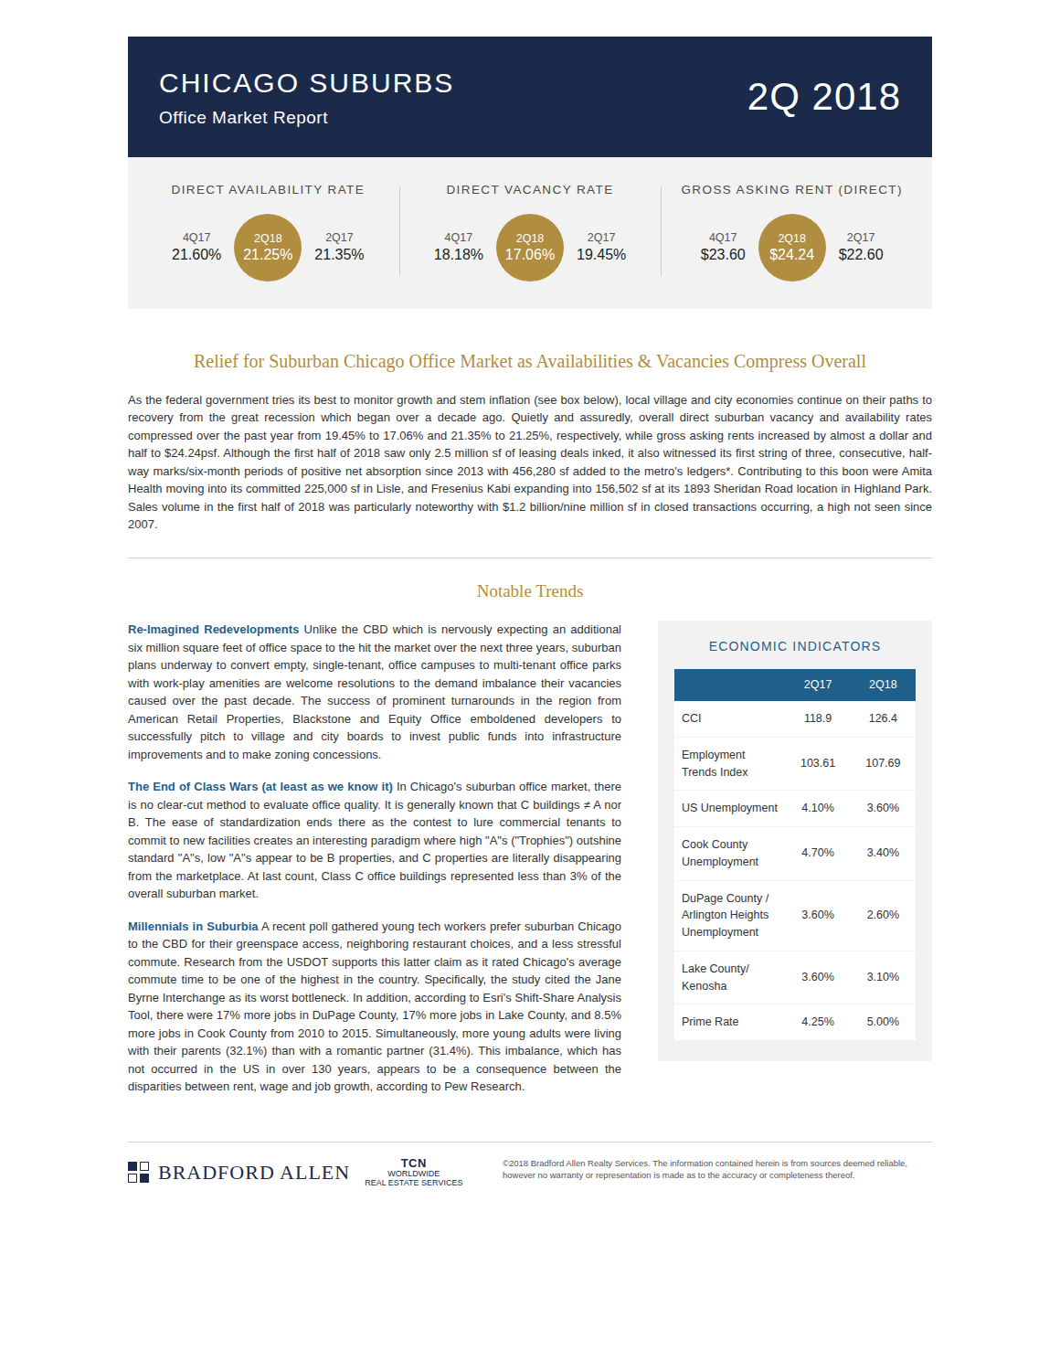CHICAGO SUBURBS
Office Market Report
2Q 2018
DIRECT AVAILABILITY RATE
4Q17
21.60%
2Q18
21.25%
2Q17
21.35%
DIRECT VACANCY RATE
4Q17
18.18%
2Q18
17.06%
2Q17
19.45%
GROSS ASKING RENT (DIRECT)
4Q17
$23.60
2Q18
$24.24
2Q17
$22.60
Relief for Suburban Chicago Office Market as Availabilities & Vacancies Compress Overall
As the federal government tries its best to monitor growth and stem inflation (see box below), local village and city economies continue on their paths to recovery from the great recession which began over a decade ago. Quietly and assuredly, overall direct suburban vacancy and availability rates compressed over the past year from 19.45% to 17.06% and 21.35% to 21.25%, respectively, while gross asking rents increased by almost a dollar and half to $24.24psf. Although the first half of 2018 saw only 2.5 million sf of leasing deals inked, it also witnessed its first string of three, consecutive, half-way marks/six-month periods of positive net absorption since 2013 with 456,280 sf added to the metro's ledgers*. Contributing to this boon were Amita Health moving into its committed 225,000 sf in Lisle, and Fresenius Kabi expanding into 156,502 sf at its 1893 Sheridan Road location in Highland Park. Sales volume in the first half of 2018 was particularly noteworthy with $1.2 billion/nine million sf in closed transactions occurring, a high not seen since 2007.
Notable Trends
Re-Imagined Redevelopments Unlike the CBD which is nervously expecting an additional six million square feet of office space to the hit the market over the next three years, suburban plans underway to convert empty, single-tenant, office campuses to multi-tenant office parks with work-play amenities are welcome resolutions to the demand imbalance their vacancies caused over the past decade. The success of prominent turnarounds in the region from American Retail Properties, Blackstone and Equity Office emboldened developers to successfully pitch to village and city boards to invest public funds into infrastructure improvements and to make zoning concessions.
The End of Class Wars (at least as we know it) In Chicago's suburban office market, there is no clear-cut method to evaluate office quality. It is generally known that C buildings ≠ A nor B. The ease of standardization ends there as the contest to lure commercial tenants to commit to new facilities creates an interesting paradigm where high "A"s ("Trophies") outshine standard "A"s, low "A"s appear to be B properties, and C properties are literally disappearing from the marketplace. At last count, Class C office buildings represented less than 3% of the overall suburban market.
Millennials in Suburbia A recent poll gathered young tech workers prefer suburban Chicago to the CBD for their greenspace access, neighboring restaurant choices, and a less stressful commute. Research from the USDOT supports this latter claim as it rated Chicago's average commute time to be one of the highest in the country. Specifically, the study cited the Jane Byrne Interchange as its worst bottleneck. In addition, according to Esri's Shift-Share Analysis Tool, there were 17% more jobs in DuPage County, 17% more jobs in Lake County, and 8.5% more jobs in Cook County from 2010 to 2015. Simultaneously, more young adults were living with their parents (32.1%) than with a romantic partner (31.4%). This imbalance, which has not occurred in the US in over 130 years, appears to be a consequence between the disparities between rent, wage and job growth, according to Pew Research.
ECONOMIC INDICATORS
| | 2Q17 | 2Q18 |
| --- | --- | --- |
| CCI | 118.9 | 126.4 |
| Employment Trends Index | 103.61 | 107.69 |
| US Unemployment | 4.10% | 3.60% |
| Cook County Unemployment | 4.70% | 3.40% |
| DuPage County / Arlington Heights Unemployment | 3.60% | 2.60% |
| Lake County/ Kenosha | 3.60% | 3.10% |
| Prime Rate | 4.25% | 5.00% |
BRADFORD ALLEN
TCN
WORLDWIDE
REAL ESTATE SERVICES
©2018 Bradford Allen Realty Services. The information contained herein is from sources deemed reliable, however no warranty or representation is made as to the accuracy or completeness thereof.